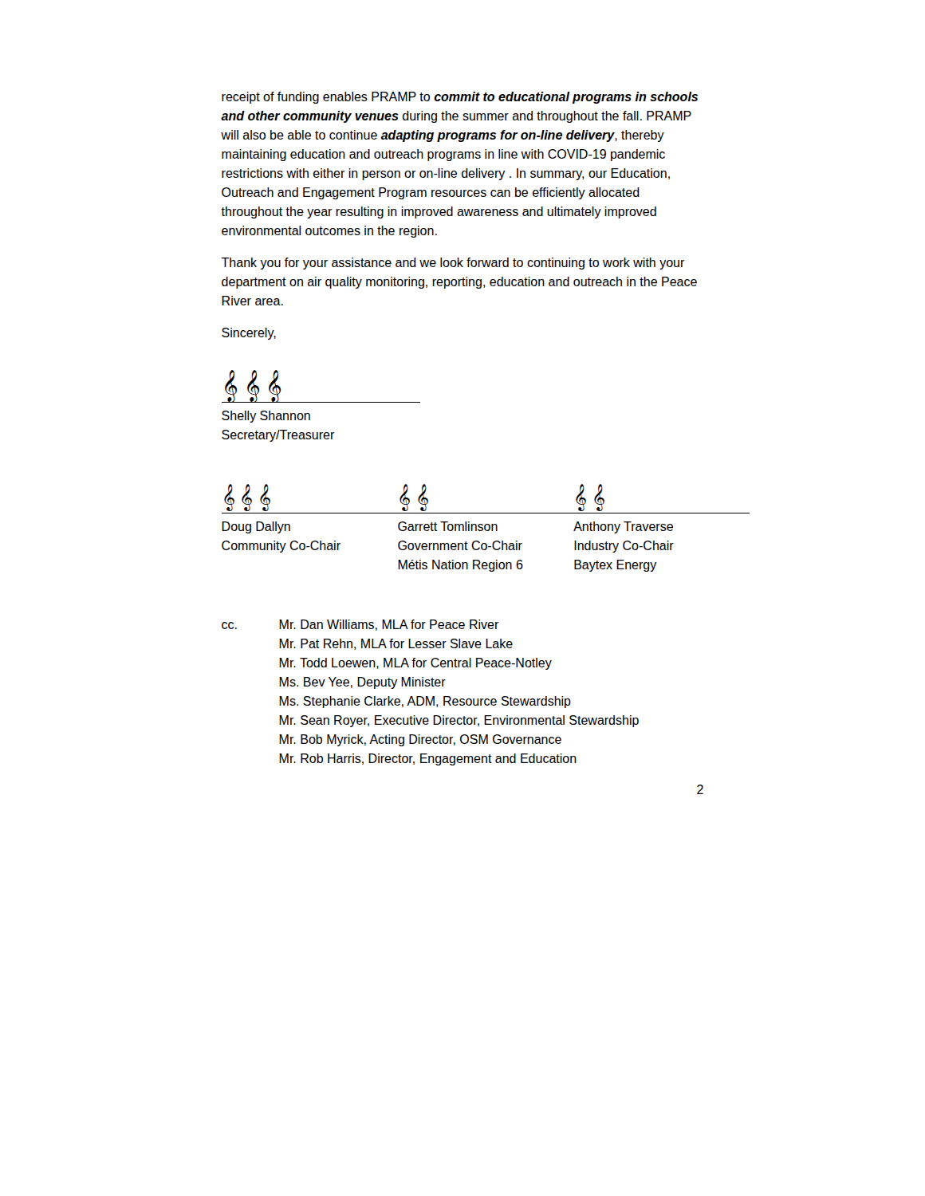receipt of funding enables PRAMP to commit to educational programs in schools and other community venues during the summer and throughout the fall. PRAMP will also be able to continue adapting programs for on-line delivery, thereby maintaining education and outreach programs in line with COVID-19 pandemic restrictions with either in person or on-line delivery . In summary, our Education, Outreach and Engagement Program resources can be efficiently allocated throughout the year resulting in improved awareness and ultimately improved environmental outcomes in the region.
Thank you for your assistance and we look forward to continuing to work with your department on air quality monitoring, reporting, education and outreach in the Peace River area.
Sincerely,
𝄞 𝄞 𝄞
Shelly Shannon
Secretary/Treasurer
| 𝄞 𝄞 𝄞 Doug Dallyn Community Co-Chair | 𝄞 𝄞 Garrett Tomlinson Government Co-Chair Métis Nation Region 6 | 𝄞 𝄞 Anthony Traverse Industry Co-Chair Baytex Energy |
| cc. | Mr. Dan Williams, MLA for Peace River Mr. Pat Rehn, MLA for Lesser Slave Lake Mr. Todd Loewen, MLA for Central Peace-Notley Ms. Bev Yee, Deputy Minister Ms. Stephanie Clarke, ADM, Resource Stewardship Mr. Sean Royer, Executive Director, Environmental Stewardship Mr. Bob Myrick, Acting Director, OSM Governance Mr. Rob Harris, Director, Engagement and Education |
2